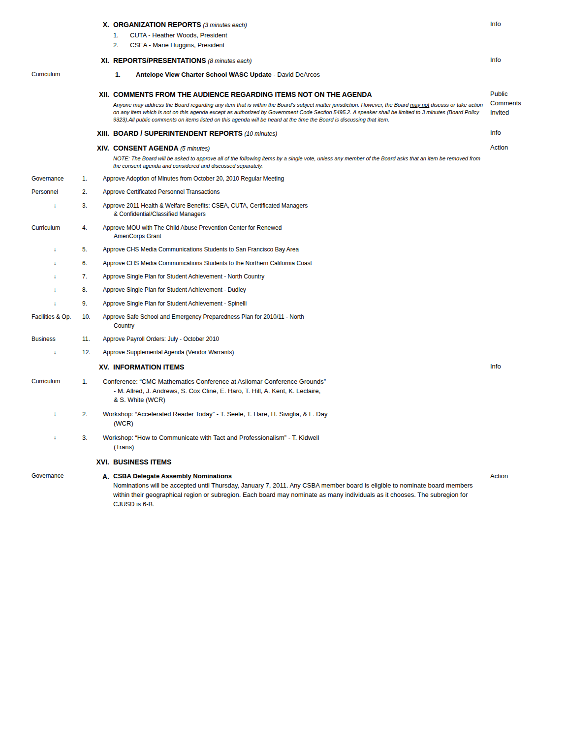| | X. | Organization Reports (3 minutes each) 1. CUTA - Heather Woods, President 2. CSEA - Marie Huggins, President | Info |
| | XI. | Reports/Presentations (8 minutes each) | Info |
| Curriculum | | / 1. / Antelope View Charter School WASC Update - David DeArcos / | |
| | XII. | Comments from the Audience Regarding Items Not On the Agenda Anyone may address the Board regarding any item that is within the Board's subject matter jurisdiction. However, the Board may not discuss or take action on any item which is not on this agenda except as authorized by Government Code Section 5495.2. A speaker shall be limited to 3 minutes (Board Policy 9323).All public comments on items listed on this agenda will be heard at the time the Board is discussing that item. | Public Comments Invited |
| | XIII. | Board / Superintendent Reports (10 minutes) | Info |
| | XIV. | Consent Agenda (5 minutes) NOTE: The Board will be asked to approve all of the following items by a single vote, unless any member of the Board asks that an item be removed from the consent agenda and considered and discussed separately. | Action |
| / Governance / 1. / Approve Adoption of Minutes from October 20, 2010 Regular Meeting / / Personnel / 2. / Approve Certificated Personnel Transactions / / ↓ / 3. / Approve 2011 Health & Welfare Benefits: CSEA, CUTA, Certificated Managers & Confidential/Classified Managers / / Curriculum / 4. / Approve MOU with The Child Abuse Prevention Center for Renewed AmeriCorps Grant / / ↓ / 5. / Approve CHS Media Communications Students to San Francisco Bay Area / / ↓ / 6. / Approve CHS Media Communications Students to the Northern California Coast / / ↓ / 7. / Approve Single Plan for Student Achievement - North Country / / ↓ / 8. / Approve Single Plan for Student Achievement - Dudley / / ↓ / 9. / Approve Single Plan for Student Achievement - Spinelli / / Facilities & Op. / 10. / Approve Safe School and Emergency Preparedness Plan for 2010/11 - North Country / / Business / 11. / Approve Payroll Orders: July - October 2010 / / ↓ / 12. / Approve Supplemental Agenda (Vendor Warrants) / |
| | XV. | Information Items | Info |
| / Curriculum / 1. / Conference: “CMC Mathematics Conference at Asilomar Conference Grounds” - M. Allred, J. Andrews, S. Cox Cline, E. Haro, T. Hill, A. Kent, K. Leclaire, & S. White (WCR) / / ↓ / 2. / Workshop: “Accelerated Reader Today” - T. Seele, T. Hare, H. Siviglia, & L. Day (WCR) / / ↓ / 3. / Workshop: “How to Communicate with Tact and Professionalism” - T. Kidwell (Trans) / |
| | XVI. | Business Items | |
| Governance | A. | CSBA Delegate Assembly Nominations Nominations will be accepted until Thursday, January 7, 2011. Any CSBA member board is eligible to nominate board members within their geographical region or subregion. Each board may nominate as many individuals as it chooses. The subregion for CJUSD is 6-B. | Action |